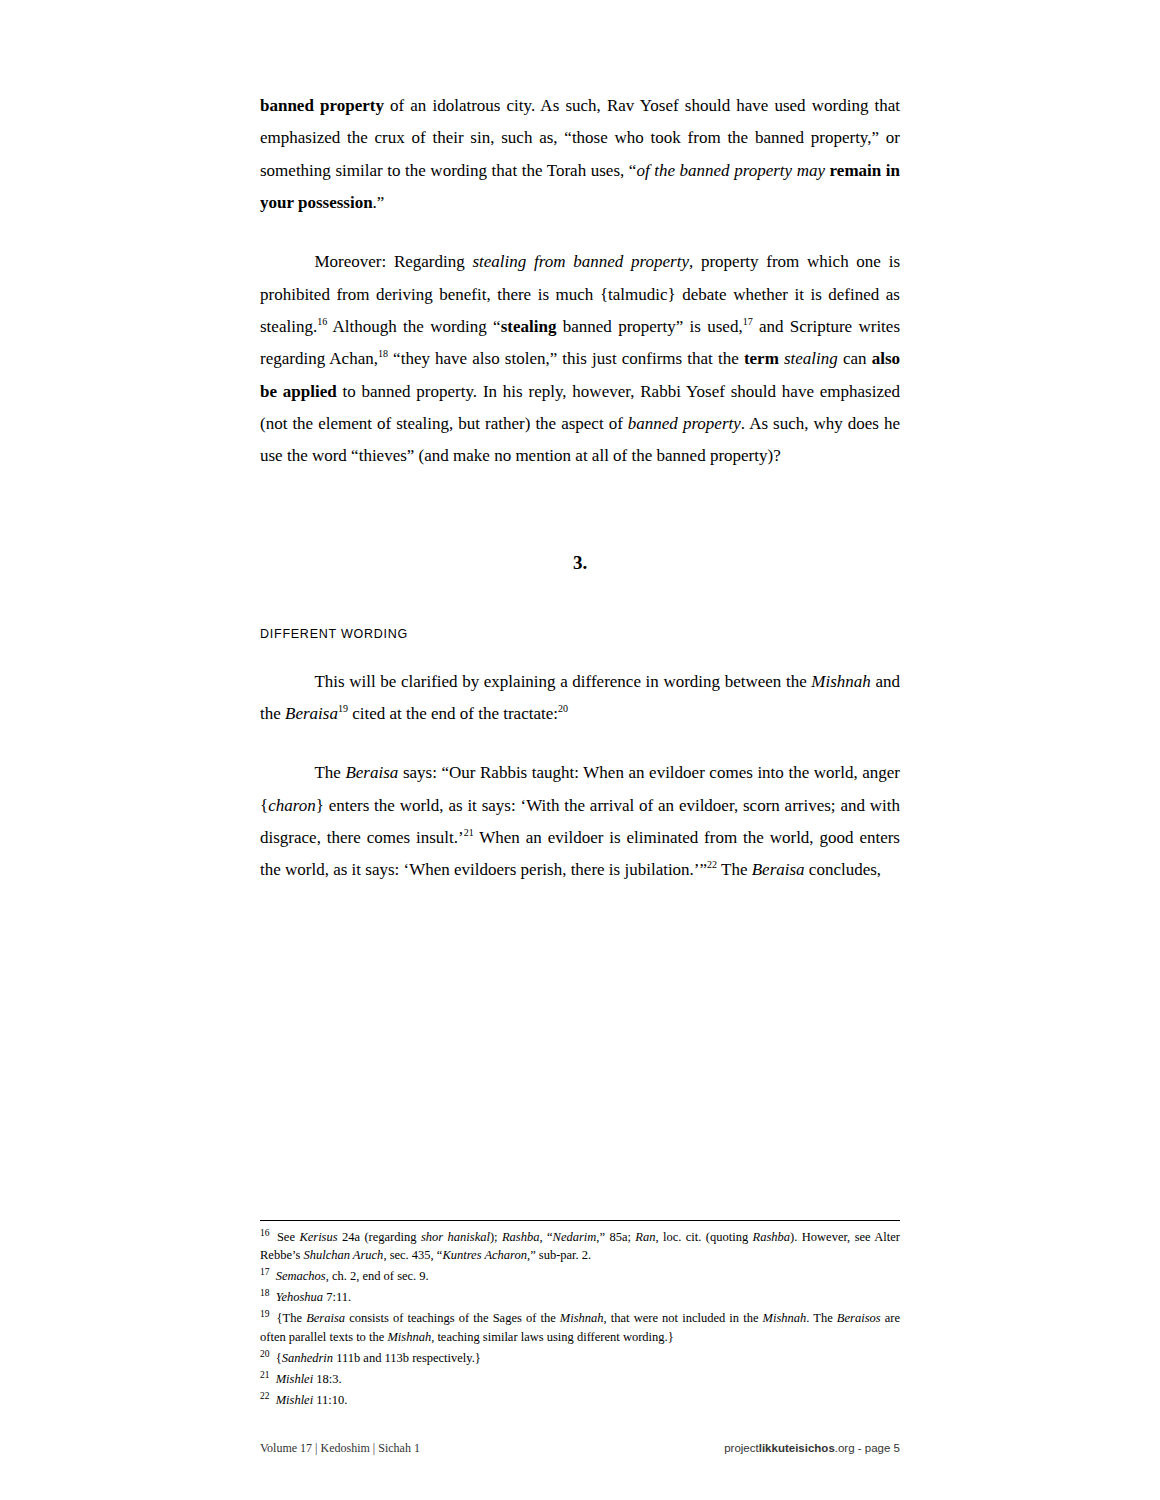banned property of an idolatrous city. As such, Rav Yosef should have used wording that emphasized the crux of their sin, such as, “those who took from the banned property,” or something similar to the wording that the Torah uses, “of the banned property may remain in your possession.”
Moreover: Regarding stealing from banned property, property from which one is prohibited from deriving benefit, there is much {talmudic} debate whether it is defined as stealing.16 Although the wording “stealing banned property” is used,17 and Scripture writes regarding Achan,18 “they have also stolen,” this just confirms that the term stealing can also be applied to banned property. In his reply, however, Rabbi Yosef should have emphasized (not the element of stealing, but rather) the aspect of banned property. As such, why does he use the word “thieves” (and make no mention at all of the banned property)?
3.
DIFFERENT WORDING
This will be clarified by explaining a difference in wording between the Mishnah and the Beraisa19 cited at the end of the tractate:20
The Beraisa says: “Our Rabbis taught: When an evildoer comes into the world, anger {charon} enters the world, as it says: ‘With the arrival of an evildoer, scorn arrives; and with disgrace, there comes insult.’21 When an evildoer is eliminated from the world, good enters the world, as it says: ‘When evildoers perish, there is jubilation.’”22 The Beraisa concludes,
16 See Kerisus 24a (regarding shor haniskal); Rashba, “Nedarim,” 85a; Ran, loc. cit. (quoting Rashba). However, see Alter Rebbe’s Shulchan Aruch, sec. 435, “Kuntres Acharon,” sub-par. 2.
17 Semachos, ch. 2, end of sec. 9.
18 Yehoshua 7:11.
19 {The Beraisa consists of teachings of the Sages of the Mishnah, that were not included in the Mishnah. The Beraisos are often parallel texts to the Mishnah, teaching similar laws using different wording.}
20 {Sanhedrin 111b and 113b respectively.}
21 Mishlei 18:3.
22 Mishlei 11:10.
Volume 17 | Kedoshim | Sichah 1
projectlikkuteisichos.org - page 5